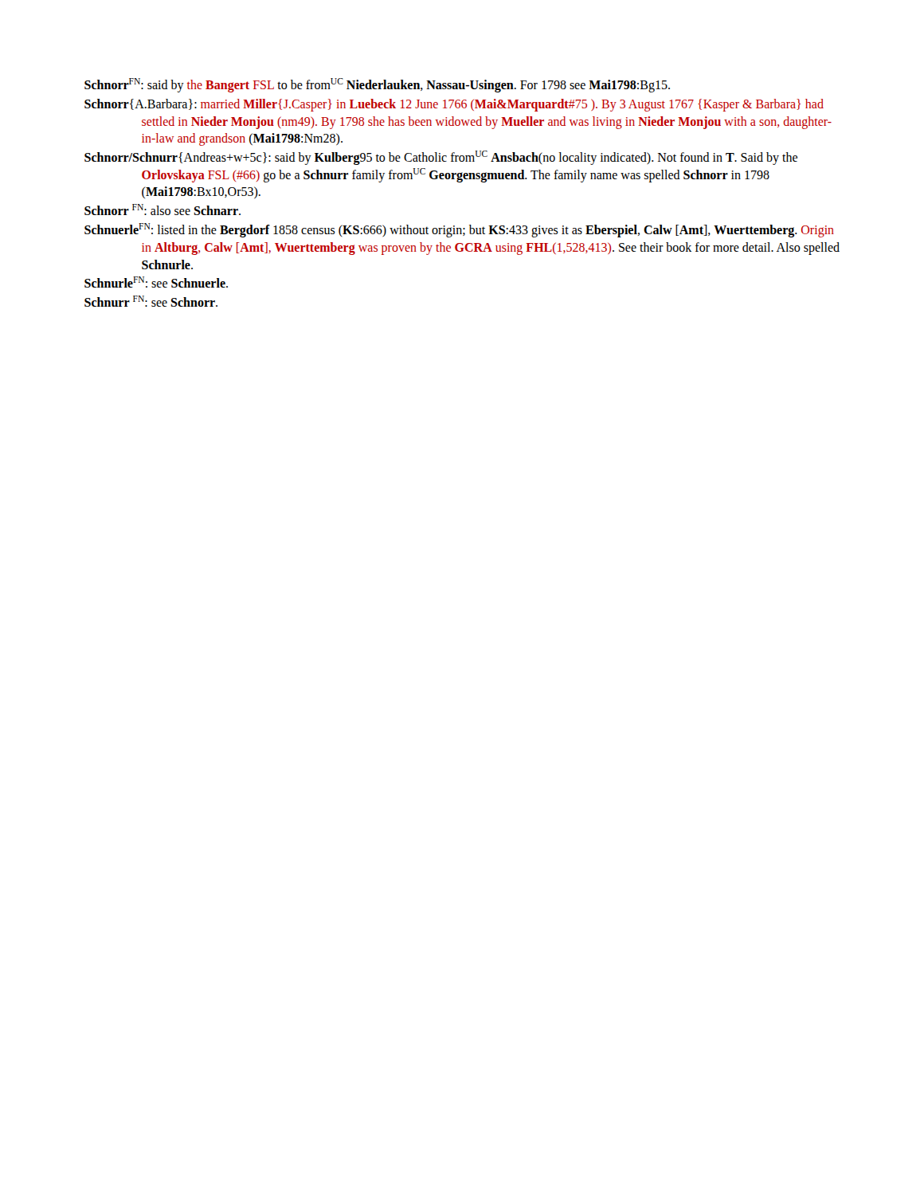SchnorrFN: said by the Bangert FSL to be fromUC Niederlauken, Nassau-Usingen. For 1798 see Mai1798:Bg15.
Schnorr{A.Barbara}: married Miller{J.Casper} in Luebeck 12 June 1766 (Mai&Marquardt#75 ). By 3 August 1767 {Kasper & Barbara} had settled in Nieder Monjou (nm49). By 1798 she has been widowed by Mueller and was living in Nieder Monjou with a son, daughter-in-law and grandson (Mai1798:Nm28).
Schnorr/Schnurr{Andreas+w+5c}: said by Kulberg95 to be Catholic fromUC Ansbach(no locality indicated). Not found in T. Said by the Orlovskaya FSL (#66) go be a Schnurr family fromUC Georgensgmuend. The family name was spelled Schnorr in 1798 (Mai1798:Bx10,Or53).
Schnorr FN: also see Schnarr.
SchnuerleFN: listed in the Bergdorf 1858 census (KS:666) without origin; but KS:433 gives it as Eberspiel, Calw [Amt], Wuerttemberg. Origin in Altburg, Calw [Amt], Wuerttemberg was proven by the GCRA using FHL(1,528,413). See their book for more detail. Also spelled Schnurle.
SchnurleFN: see Schnuerle.
Schnurr FN: see Schnorr.